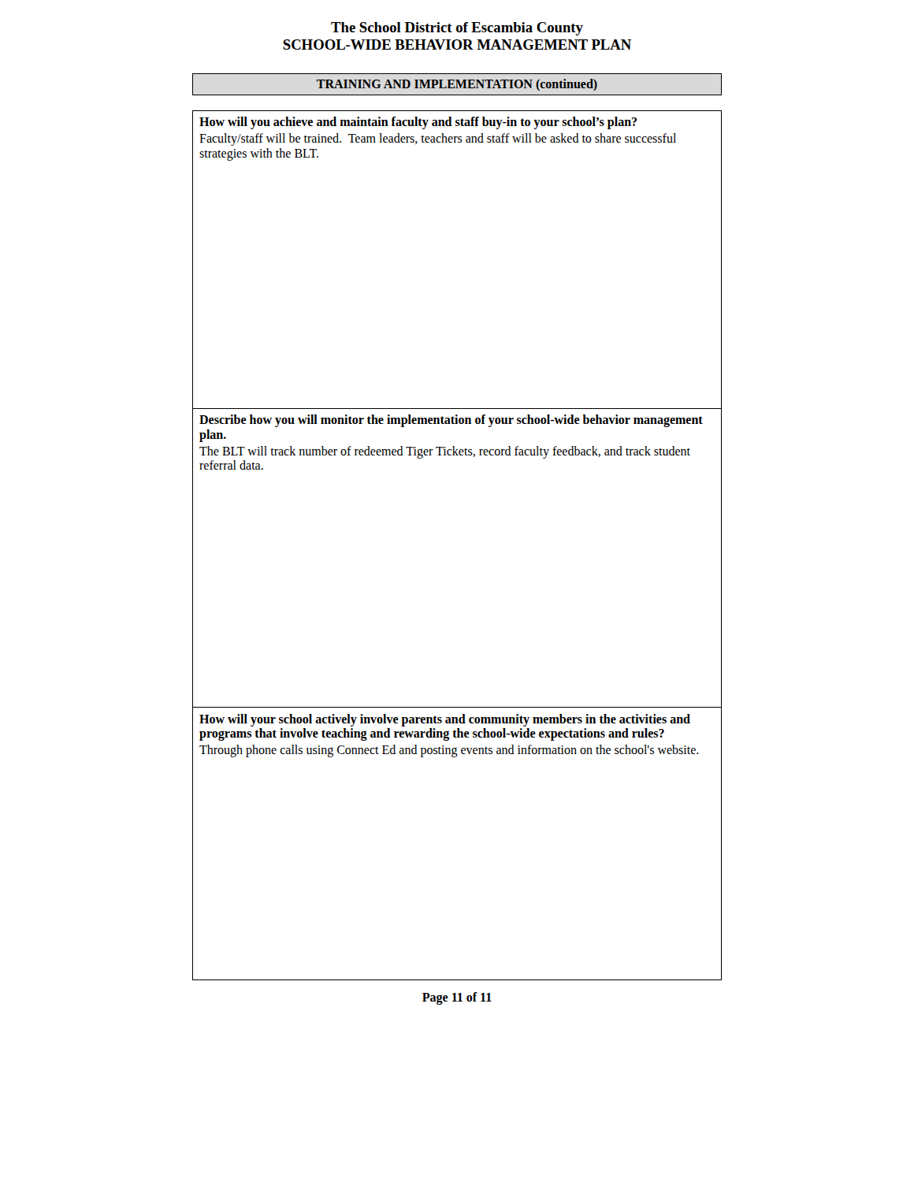The School District of Escambia County SCHOOL-WIDE BEHAVIOR MANAGEMENT PLAN
TRAINING AND IMPLEMENTATION (continued)
How will you achieve and maintain faculty and staff buy-in to your school’s plan?
Faculty/staff will be trained. Team leaders, teachers and staff will be asked to share successful strategies with the BLT.
Describe how you will monitor the implementation of your school-wide behavior management plan.
The BLT will track number of redeemed Tiger Tickets, record faculty feedback, and track student referral data.
How will your school actively involve parents and community members in the activities and programs that involve teaching and rewarding the school-wide expectations and rules?
Through phone calls using Connect Ed and posting events and information on the school's website.
Page 11 of 11